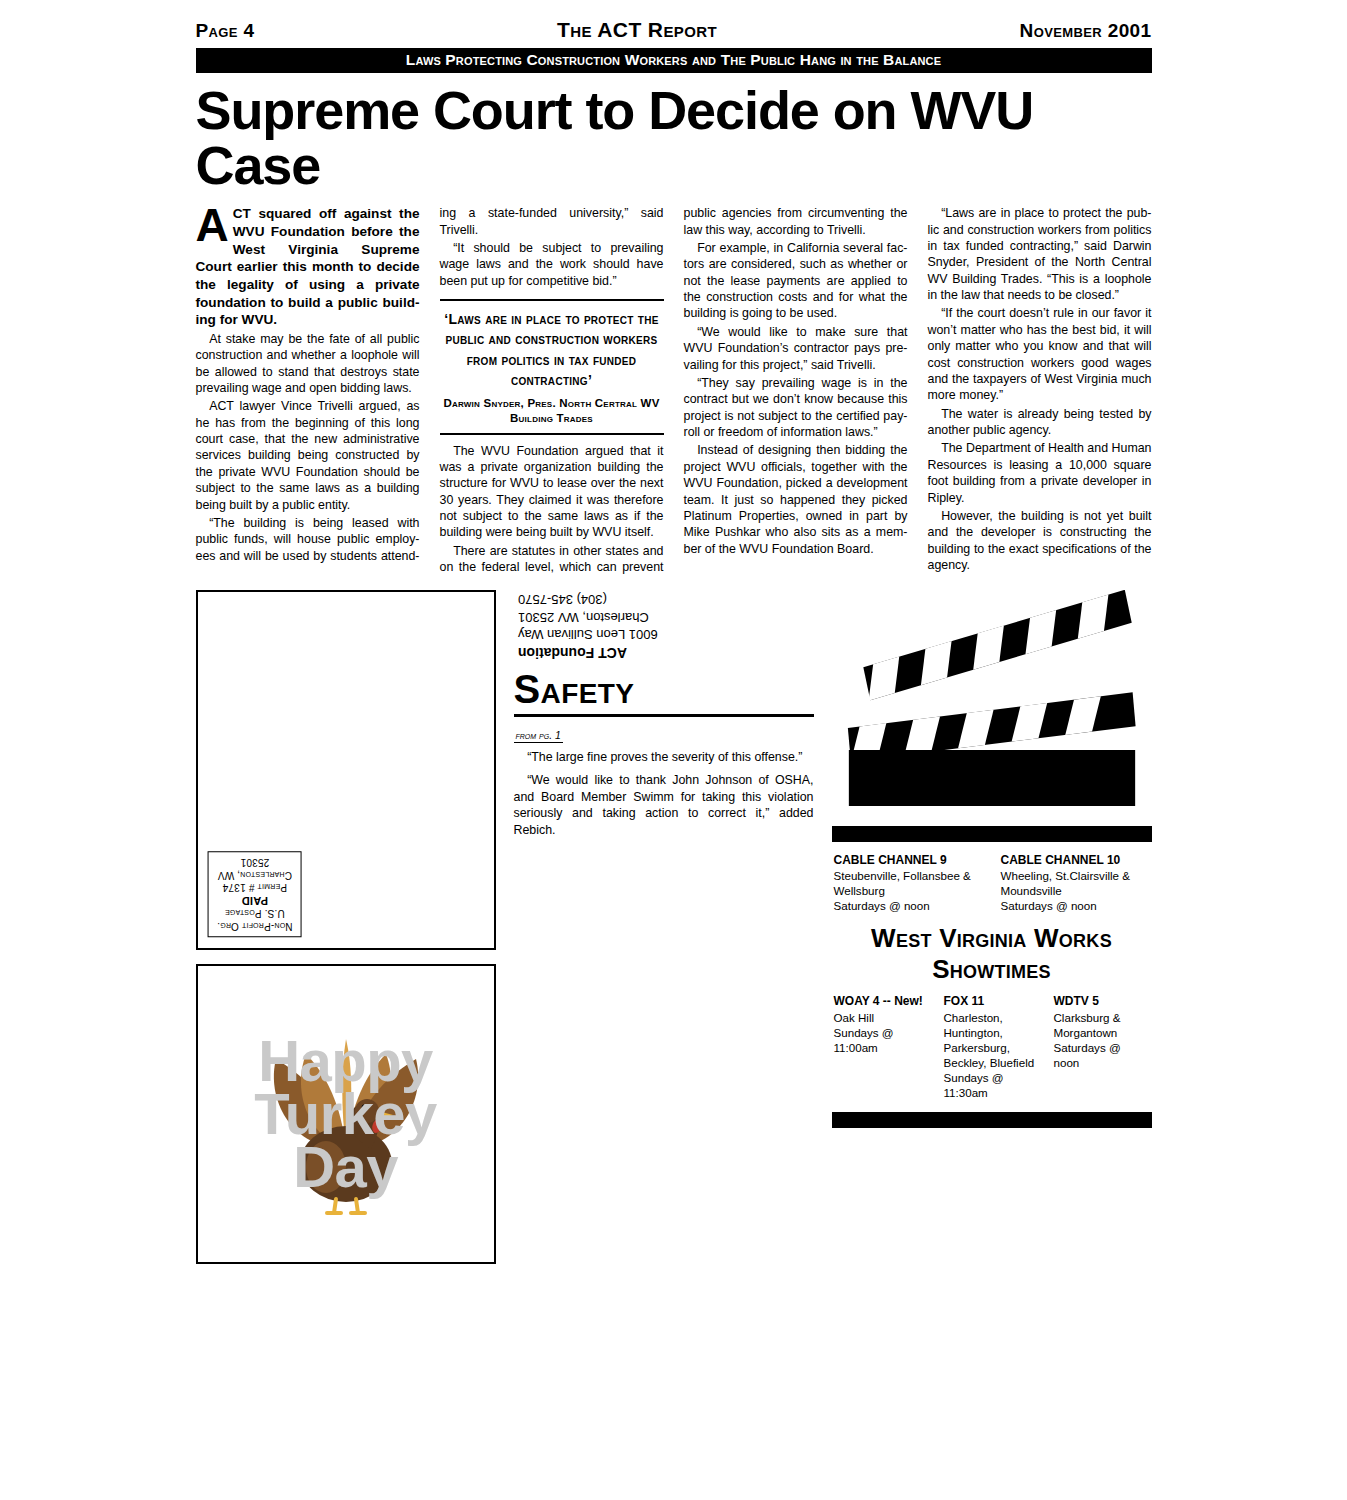Page 4
The ACT Report
November 2001
Laws Protecting Construction Workers and The Public Hang in the Balance
Supreme Court to Decide on WVU Case
ACT squared off against the WVU Foundation before the West Virginia Supreme Court earlier this month to decide the legality of using a private foundation to build a public building for WVU.
At stake may be the fate of all public construction and whether a loophole will be allowed to stand that destroys state prevailing wage and open bidding laws.
ACT lawyer Vince Trivelli argued, as he has from the beginning of this long court case, that the new administrative services building being constructed by the private WVU Foundation should be subject to the same laws as a building being built by a public entity.
“The building is being leased with public funds, will house public employees and will be used by students attending a state-funded university,” said Trivelli.
“It should be subject to prevailing wage laws and the work should have been put up for competitive bid.”
‘Laws are in place to protect the public and construction workers from politics in tax funded contracting’
Darwin Snyder, Pres. North Certral WV Building Trades
The WVU Foundation argued that it was a private organization building the structure for WVU to lease over the next 30 years. They claimed it was therefore not subject to the same laws as if the building were being built by WVU itself.
There are statutes in other states and on the federal level, which can prevent public agencies from circumventing the law this way, according to Trivelli.
For example, in California several factors are considered, such as whether or not the lease payments are applied to the construction costs and for what the building is going to be used.
“We would like to make sure that WVU Foundation’s contractor pays prevailing for this project,” said Trivelli.
“They say prevailing wage is in the contract but we don’t know because this project is not subject to the certified payroll or freedom of information laws.”
Instead of designing then bidding the project WVU officials, together with the WVU Foundation, picked a development team. It just so happened they picked Platinum Properties, owned in part by Mike Pushkar who also sits as a member of the WVU Foundation Board.
“Laws are in place to protect the public and construction workers from politics in tax funded contracting,” said Darwin Snyder, President of the North Central WV Building Trades. “This is a loophole in the law that needs to be closed.”
“If the court doesn’t rule in our favor it won’t matter who has the best bid, it will only matter who you know and that will cost construction workers good wages and the taxpayers of West Virginia much more money.”
The water is already being tested by another public agency.
The Department of Health and Human Resources is leasing a 10,000 square foot building from a private developer in Ripley.
However, the building is not yet built and the developer is constructing the building to the exact specifications of the agency.
Non-Profit Org.
U.S. Postage
PAID Permit # 1374
Charleston, WV
25301
Happy Turkey Day
ACT Foundation
6001 Leon Sullivan Way
Charleston, WV 25301
(304) 345-7570
Safety
from pg. 1
“The large fine proves the severity of this offense.”
“We would like to thank John Johnson of OSHA, and Board Member Swimm for taking this violation seriously and taking action to correct it,” added Rebich.
CABLE CHANNEL 9
Steubenville, Follansbee & Wellsburg
Saturdays @ noon
CABLE CHANNEL 10
Wheeling, St.Clairsville & Moundsville
Saturdays @ noon
West Virginia Works Showtimes
WOAY 4 -- New!
Oak Hill
Sundays @ 11:00am
FOX 11 Charleston,
Huntington, Parkersburg,
Beckley, Bluefield
Sundays @ 11:30am
WDTV 5
Clarksburg & Morgantown
Saturdays @ noon